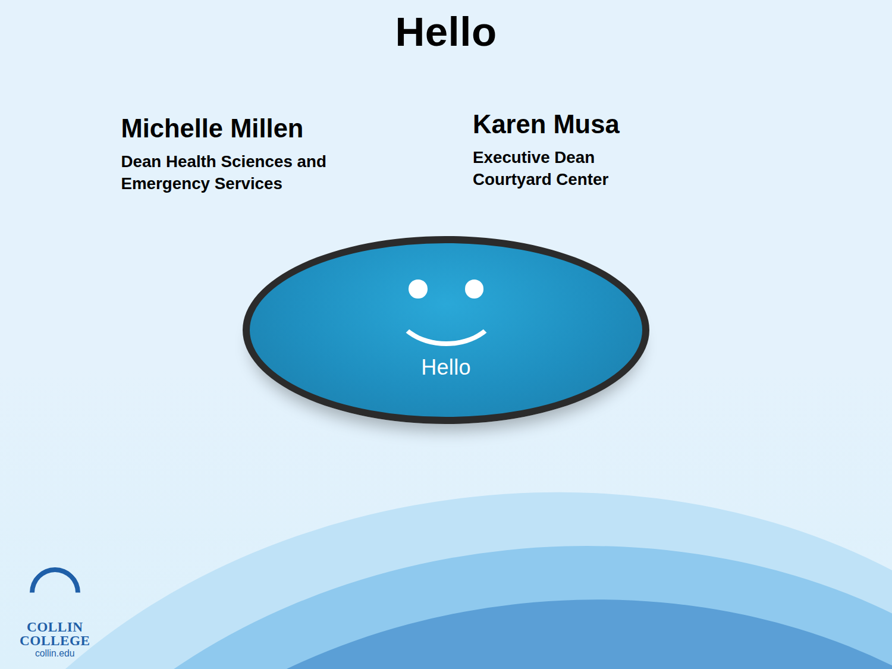Hello
Michelle Millen
Dean Health Sciences and
Emergency Services
Karen Musa
Executive Dean
Courtyard Center
Hello
COLLIN COLLEGE
collin.edu